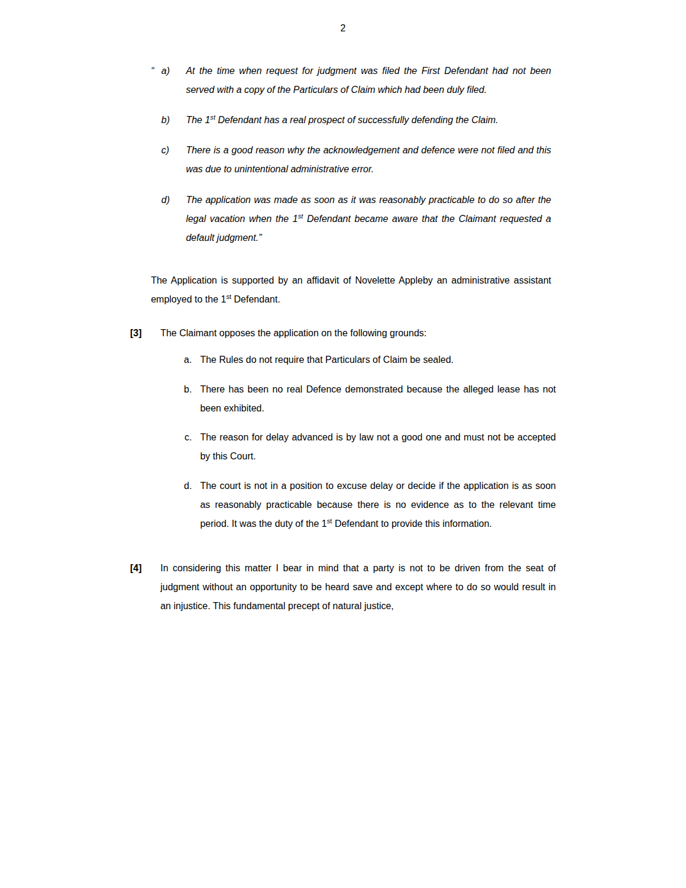2
“ a) At the time when request for judgment was filed the First Defendant had not been served with a copy of the Particulars of Claim which had been duly filed.
b) The 1st Defendant has a real prospect of successfully defending the Claim.
c) There is a good reason why the acknowledgement and defence were not filed and this was due to unintentional administrative error.
d) The application was made as soon as it was reasonably practicable to do so after the legal vacation when the 1st Defendant became aware that the Claimant requested a default judgment.”
The Application is supported by an affidavit of Novelette Appleby an administrative assistant employed to the 1st Defendant.
[3]
The Claimant opposes the application on the following grounds:
The Rules do not require that Particulars of Claim be sealed.
There has been no real Defence demonstrated because the alleged lease has not been exhibited.
The reason for delay advanced is by law not a good one and must not be accepted by this Court.
The court is not in a position to excuse delay or decide if the application is as soon as reasonably practicable because there is no evidence as to the relevant time period. It was the duty of the 1st Defendant to provide this information.
[4]
In considering this matter I bear in mind that a party is not to be driven from the seat of judgment without an opportunity to be heard save and except where to do so would result in an injustice. This fundamental precept of natural justice,